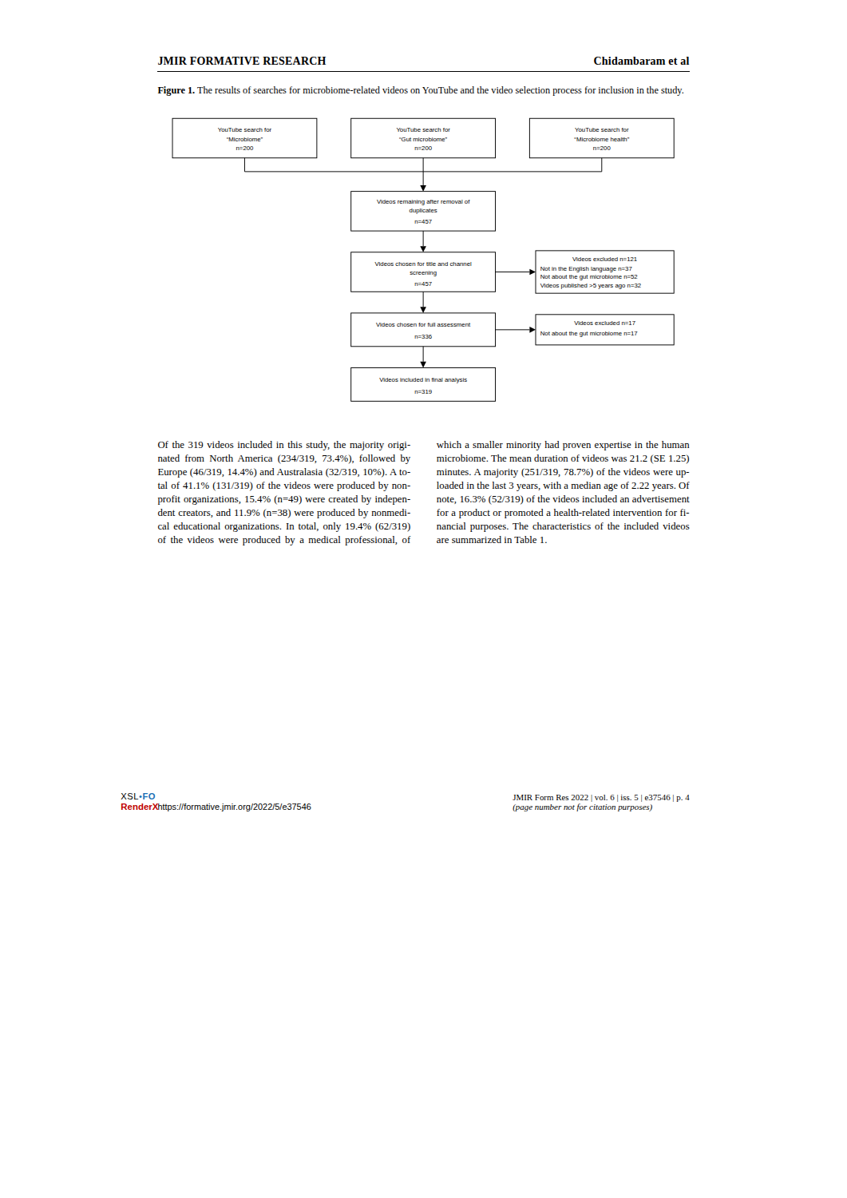JMIR FORMATIVE RESEARCH
Chidambaram et al
Figure 1. The results of searches for microbiome-related videos on YouTube and the video selection process for inclusion in the study.
YouTube search for “Microbiome” n=200 YouTube search for “Gut microbiome” n=200 YouTube search for “Microbiome health” n=200 Videos remaining after removal of duplicates n=457 Videos chosen for title and channel screening n=457 Videos excluded n=121 Not in the English language n=37 Not about the gut microbiome n=52 Videos published >5 years ago n=32 Videos chosen for full assessment n=336 Videos excluded n=17 Not about the gut microbiome n=17 Videos included in final analysis n=319
Of the 319 videos included in this study, the majority originated from North America (234/319, 73.4%), followed by Europe (46/319, 14.4%) and Australasia (32/319, 10%). A total of 41.1% (131/319) of the videos were produced by nonprofit organizations, 15.4% (n=49) were created by independent creators, and 11.9% (n=38) were produced by nonmedical educational organizations. In total, only 19.4% (62/319) of the videos were produced by a medical professional, of which a smaller minority had proven expertise in the human microbiome. The mean duration of videos was 21.2 (SE 1.25) minutes. A majority (251/319, 78.7%) of the videos were uploaded in the last 3 years, with a median age of 2.22 years. Of note, 16.3% (52/319) of the videos included an advertisement for a product or promoted a health-related intervention for financial purposes. The characteristics of the included videos are summarized in Table 1.
https://formative.jmir.org/2022/5/e37546
JMIR Form Res 2022 | vol. 6 | iss. 5 | e37546 | p. 4
(page number not for citation purposes)
XSL•FO
RenderX